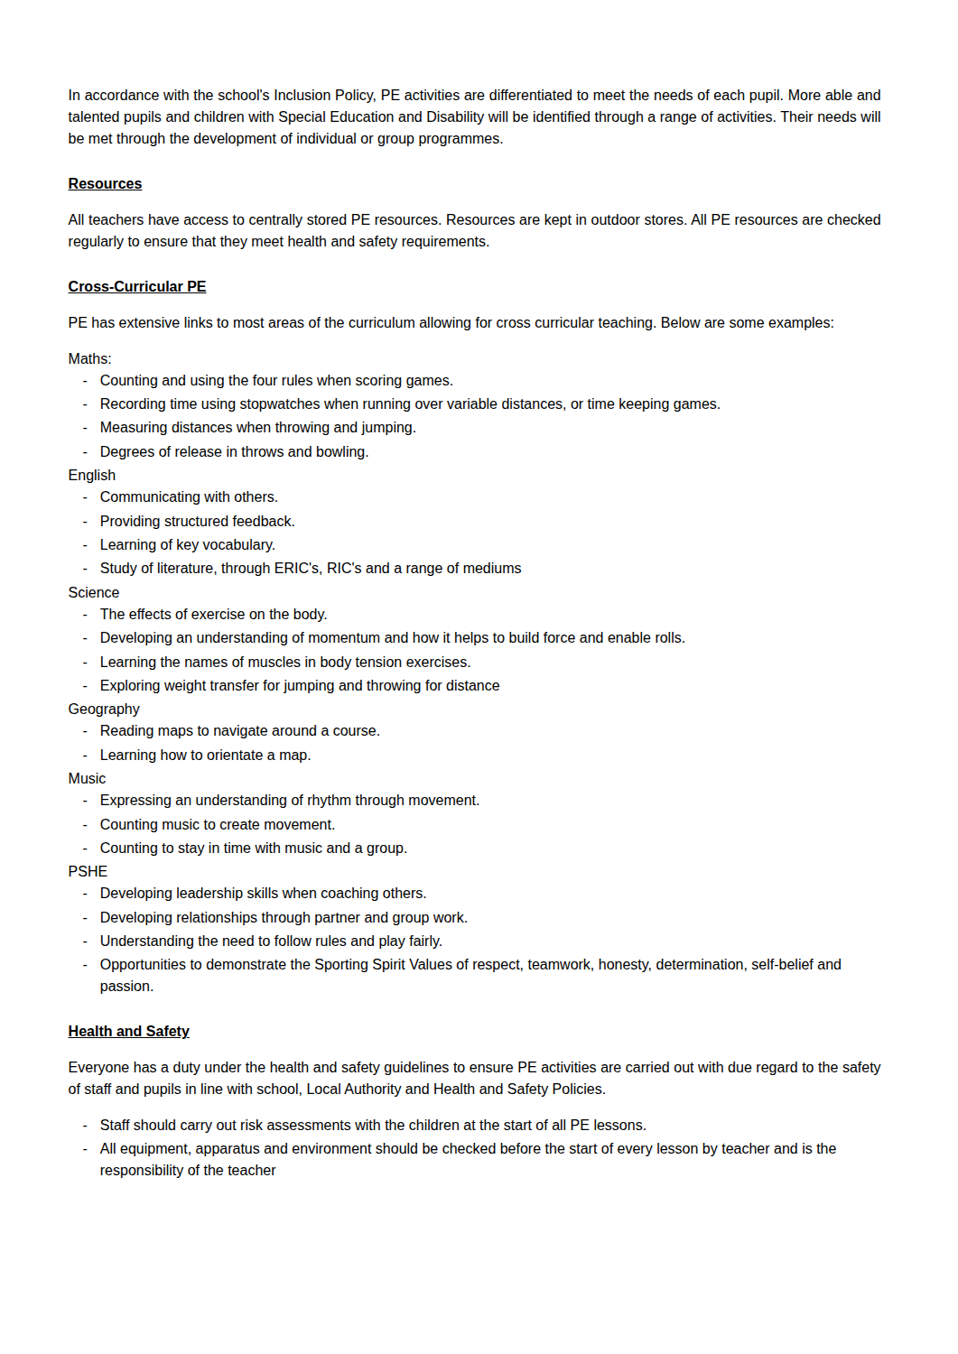In accordance with the school's Inclusion Policy, PE activities are differentiated to meet the needs of each pupil. More able and talented pupils and children with Special Education and Disability will be identified through a range of activities. Their needs will be met through the development of individual or group programmes.
Resources
All teachers have access to centrally stored PE resources. Resources are kept in outdoor stores. All PE resources are checked regularly to ensure that they meet health and safety requirements.
Cross-Curricular PE
PE has extensive links to most areas of the curriculum allowing for cross curricular teaching. Below are some examples:
Maths:
Counting and using the four rules when scoring games.
Recording time using stopwatches when running over variable distances, or time keeping games.
Measuring distances when throwing and jumping.
Degrees of release in throws and bowling.
English
Communicating with others.
Providing structured feedback.
Learning of key vocabulary.
Study of literature, through ERIC's, RIC's and a range of mediums
Science
The effects of exercise on the body.
Developing an understanding of momentum and how it helps to build force and enable rolls.
Learning the names of muscles in body tension exercises.
Exploring weight transfer for jumping and throwing for distance
Geography
Reading maps to navigate around a course.
Learning how to orientate a map.
Music
Expressing an understanding of rhythm through movement.
Counting music to create movement.
Counting to stay in time with music and a group.
PSHE
Developing leadership skills when coaching others.
Developing relationships through partner and group work.
Understanding the need to follow rules and play fairly.
Opportunities to demonstrate the Sporting Spirit Values of respect, teamwork, honesty, determination, self-belief and passion.
Health and Safety
Everyone has a duty under the health and safety guidelines to ensure PE activities are carried out with due regard to the safety of staff and pupils in line with school, Local Authority and Health and Safety Policies.
Staff should carry out risk assessments with the children at the start of all PE lessons.
All equipment, apparatus and environment should be checked before the start of every lesson by teacher and is the responsibility of the teacher